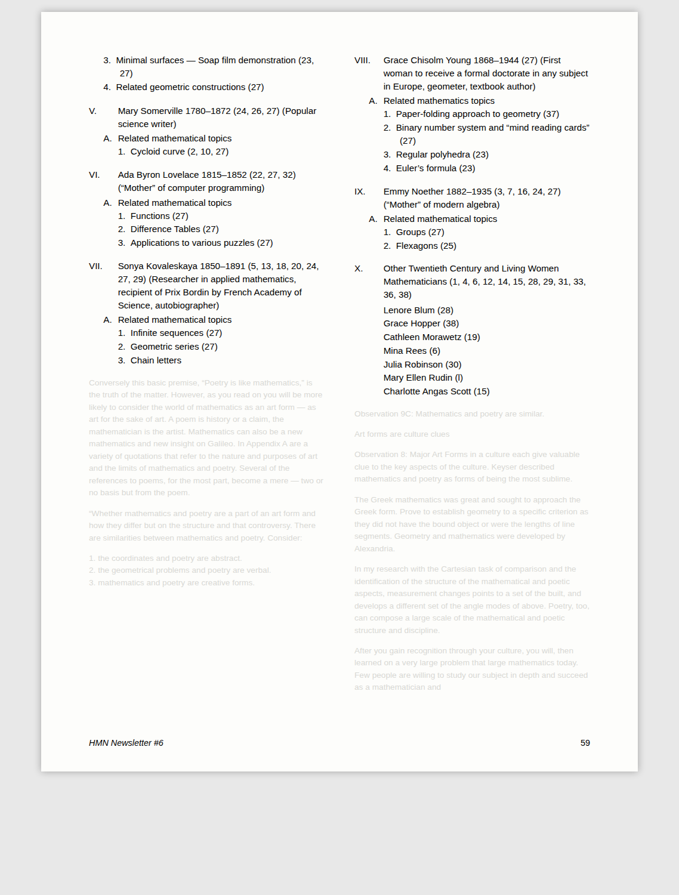3. Minimal surfaces — Soap film demonstration (23, 27)
4. Related geometric constructions (27)
V. Mary Somerville 1780–1872 (24, 26, 27) (Popular science writer)
A. Related mathematical topics
1. Cycloid curve (2, 10, 27)
VI. Ada Byron Lovelace 1815–1852 (22, 27, 32) (“Mother” of computer programming)
A. Related mathematical topics
1. Functions (27)
2. Difference Tables (27)
3. Applications to various puzzles (27)
VII. Sonya Kovaleskaya 1850–1891 (5, 13, 18, 20, 24, 27, 29) (Researcher in applied mathematics, recipient of Prix Bordin by French Academy of Science, autobiographer)
A. Related mathematical topics
1. Infinite sequences (27)
2. Geometric series (27)
3. Chain letters
Conversely this basic premise, “Poetry is like mathematics,” is the truth of the matter. However, as you read on you will be more likely to consider the world of mathematics as an art form — as art for the sake of art. A poem is history or a claim, the mathematician is the artist. Mathematics can also be a new mathematics and new insight on Galileo. In Appendix A are a variety of quotations that refer to the nature and purposes of art and the limits of mathematics and poetry. Several of the references to poems, for the most part, become a mere — two or no basis but from the poem.
“Whether mathematics and poetry are a part of an art form and how they differ but on the structure and that controversy. There are similarities between mathematics and poetry. Consider:
1. the coordinates and poetry are abstract.
2. the geometrical problems and poetry are verbal.
3. mathematics and poetry are creative forms.
VIII. Grace Chisolm Young 1868–1944 (27) (First woman to receive a formal doctorate in any subject in Europe, geometer, textbook author)
A. Related mathematics topics
1. Paper-folding approach to geometry (37)
2. Binary number system and “mind reading cards” (27)
3. Regular polyhedra (23)
4. Euler’s formula (23)
IX. Emmy Noether 1882–1935 (3, 7, 16, 24, 27) (“Mother” of modern algebra)
A. Related mathematical topics
1. Groups (27)
2. Flexagons (25)
X. Other Twentieth Century and Living Women Mathematicians (1, 4, 6, 12, 14, 15, 28, 29, 31, 33, 36, 38)
Lenore Blum (28)
Grace Hopper (38)
Cathleen Morawetz (19)
Mina Rees (6)
Julia Robinson (30)
Mary Ellen Rudin (l)
Charlotte Angas Scott (15)
Observation 9C: Mathematics and poetry are similar.
Art forms are culture clues
Observation 8: Major Art Forms in a culture each give valuable clue to the key aspects of the culture. Keyser described mathematics and poetry as forms of being the most sublime.
The Greek mathematics was great and sought to approach the Greek form. Prove to establish geometry to a specific criterion as they did not have the bound object or were the lengths of line segments. Geometry and mathematics were developed by Alexandria.
In my research with the Cartesian task of comparison and the identification of the structure of the mathematical and poetic aspects, measurement changes points to a set of the built, and develops a different set of the angle modes of above. Poetry, too, can compose a large scale of the mathematical and poetic structure and discipline.
After you gain recognition through your culture, you will, then learned on a very large problem that large mathematics today. Few people are willing to study our subject in depth and succeed as a mathematician and
HMN Newsletter #6
59